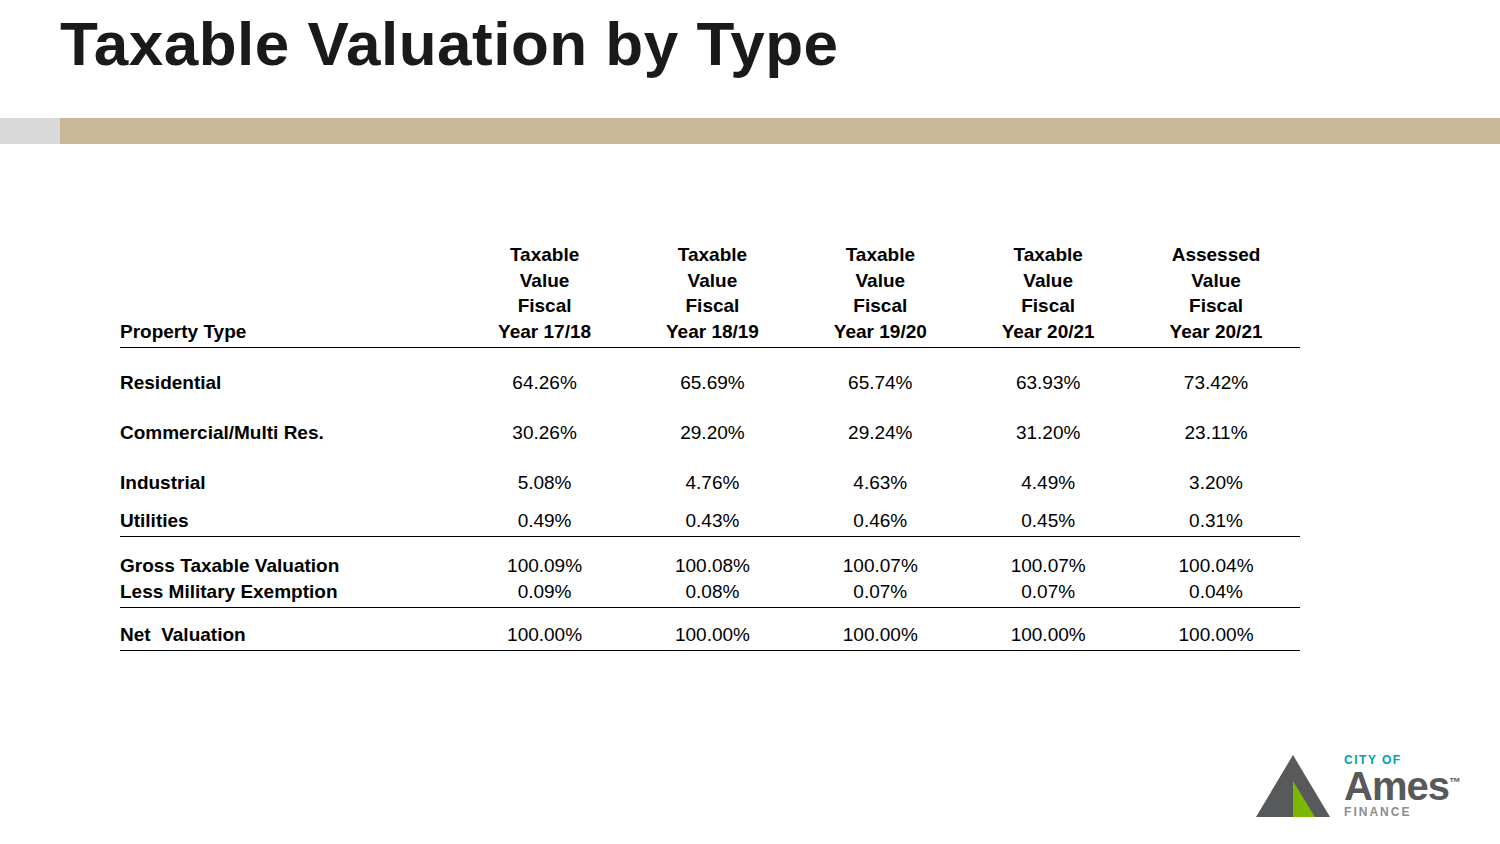Taxable Valuation by Type
| Property Type | Taxable Value Fiscal Year 17/18 | Taxable Value Fiscal Year 18/19 | Taxable Value Fiscal Year 19/20 | Taxable Value Fiscal Year 20/21 | Assessed Value Fiscal Year 20/21 |
| --- | --- | --- | --- | --- | --- |
| Residential | 64.26% | 65.69% | 65.74% | 63.93% | 73.42% |
| Commercial/Multi Res. | 30.26% | 29.20% | 29.24% | 31.20% | 23.11% |
| Industrial | 5.08% | 4.76% | 4.63% | 4.49% | 3.20% |
| Utilities | 0.49% | 0.43% | 0.46% | 0.45% | 0.31% |
| Gross Taxable Valuation | 100.09% | 100.08% | 100.07% | 100.07% | 100.04% |
| Less Military Exemption | 0.09% | 0.08% | 0.07% | 0.07% | 0.04% |
| Net Valuation | 100.00% | 100.00% | 100.00% | 100.00% | 100.00% |
CITY OF
Ames™
FINANCE